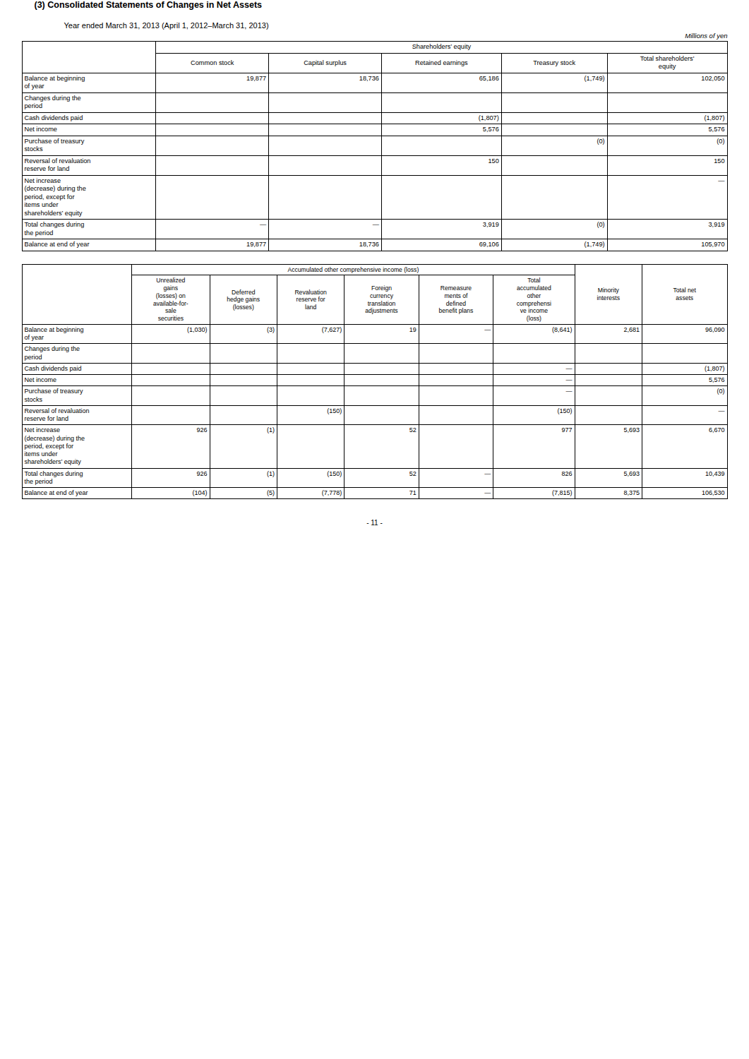(3) Consolidated Statements of Changes in Net Assets
Year ended March 31, 2013 (April 1, 2012–March 31, 2013)
Millions of yen
| | Shareholders’ equity |
| --- | --- |
| Common stock | Capital surplus | Retained earnings | Treasury stock | Total shareholders' equity |
| Balance at beginning of year | 19,877 | 18,736 | 65,186 | (1,749) | 102,050 |
| Changes during the period | | | | | |
| Cash dividends paid | | | (1,807) | | (1,807) |
| Net income | | | 5,576 | | 5,576 |
| Purchase of treasury stocks | | | | (0) | (0) |
| Reversal of revaluation reserve for land | | | 150 | | 150 |
| Net increase (decrease) during the period, except for items under shareholders’ equity | | | | | — |
| Total changes during the period | — | — | 3,919 | (0) | 3,919 |
| Balance at end of year | 19,877 | 18,736 | 69,106 | (1,749) | 105,970 |
| | Accumulated other comprehensive income (loss) | Minority interests | Total net assets |
| --- | --- | --- | --- |
| Unrealized gains (losses) on available-for- sale securities | Deferred hedge gains (losses) | Revaluation reserve for land | Foreign currency translation adjustments | Remeasure ments of defined benefit plans | Total accumulated other comprehensi ve income (loss) |
| Balance at beginning of year | (1,030) | (3) | (7,627) | 19 | — | (8,641) | 2,681 | 96,090 |
| Changes during the period | | | | | | | | |
| Cash dividends paid | | | | | | — | | (1,807) |
| Net income | | | | | | — | | 5,576 |
| Purchase of treasury stocks | | | | | | — | | (0) |
| Reversal of revaluation reserve for land | | | (150) | | | (150) | | — |
| Net increase (decrease) during the period, except for items under shareholders’ equity | 926 | (1) | | 52 | | 977 | 5,693 | 6,670 |
| Total changes during the period | 926 | (1) | (150) | 52 | — | 826 | 5,693 | 10,439 |
| Balance at end of year | (104) | (5) | (7,778) | 71 | — | (7,815) | 8,375 | 106,530 |
- 11 -